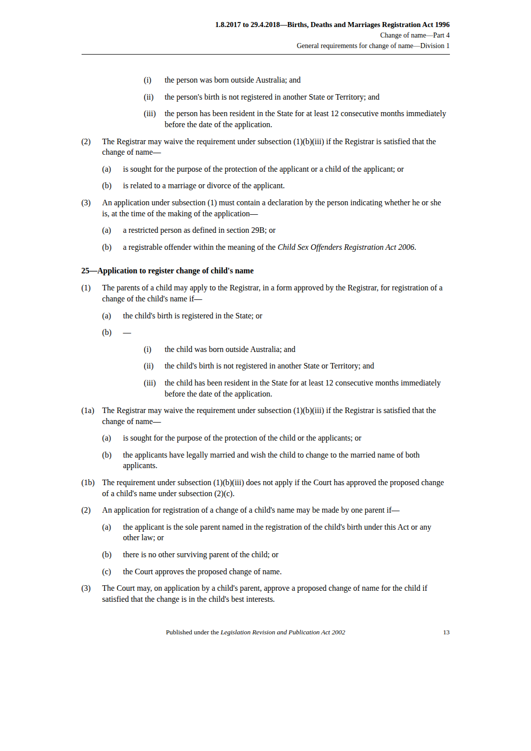1.8.2017 to 29.4.2018—Births, Deaths and Marriages Registration Act 1996
Change of name—Part 4
General requirements for change of name—Division 1
(i) the person was born outside Australia; and
(ii) the person's birth is not registered in another State or Territory; and
(iii) the person has been resident in the State for at least 12 consecutive months immediately before the date of the application.
(2) The Registrar may waive the requirement under subsection (1)(b)(iii) if the Registrar is satisfied that the change of name—
(a) is sought for the purpose of the protection of the applicant or a child of the applicant; or
(b) is related to a marriage or divorce of the applicant.
(3) An application under subsection (1) must contain a declaration by the person indicating whether he or she is, at the time of the making of the application—
(a) a restricted person as defined in section 29B; or
(b) a registrable offender within the meaning of the Child Sex Offenders Registration Act 2006.
25—Application to register change of child's name
(1) The parents of a child may apply to the Registrar, in a form approved by the Registrar, for registration of a change of the child's name if—
(a) the child's birth is registered in the State; or
(b) —
(i) the child was born outside Australia; and
(ii) the child's birth is not registered in another State or Territory; and
(iii) the child has been resident in the State for at least 12 consecutive months immediately before the date of the application.
(1a) The Registrar may waive the requirement under subsection (1)(b)(iii) if the Registrar is satisfied that the change of name—
(a) is sought for the purpose of the protection of the child or the applicants; or
(b) the applicants have legally married and wish the child to change to the married name of both applicants.
(1b) The requirement under subsection (1)(b)(iii) does not apply if the Court has approved the proposed change of a child's name under subsection (2)(c).
(2) An application for registration of a change of a child's name may be made by one parent if—
(a) the applicant is the sole parent named in the registration of the child's birth under this Act or any other law; or
(b) there is no other surviving parent of the child; or
(c) the Court approves the proposed change of name.
(3) The Court may, on application by a child's parent, approve a proposed change of name for the child if satisfied that the change is in the child's best interests.
Published under the Legislation Revision and Publication Act 2002
13